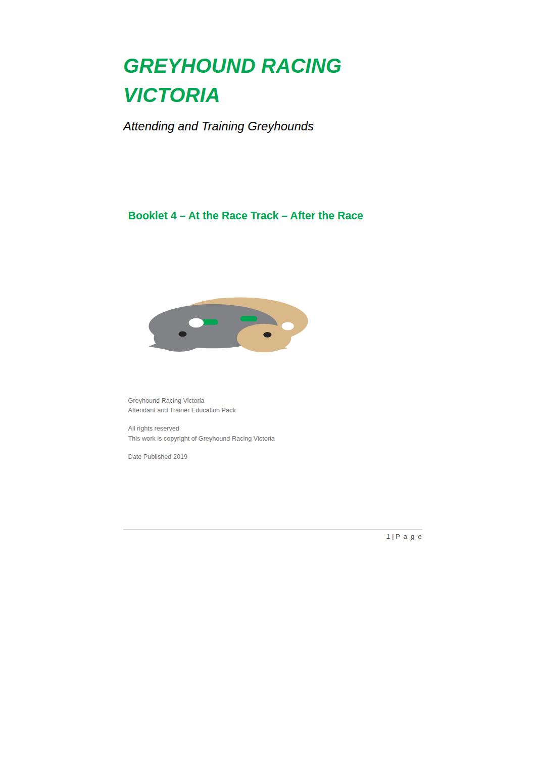GREYHOUND RACING VICTORIA
Attending and Training Greyhounds
Booklet 4 – At the Race Track – After the Race
Greyhound Racing Victoria
Attendant and Trainer Education Pack
All rights reserved
This work is copyright of Greyhound Racing Victoria
Date Published 2019
1 | P a g e